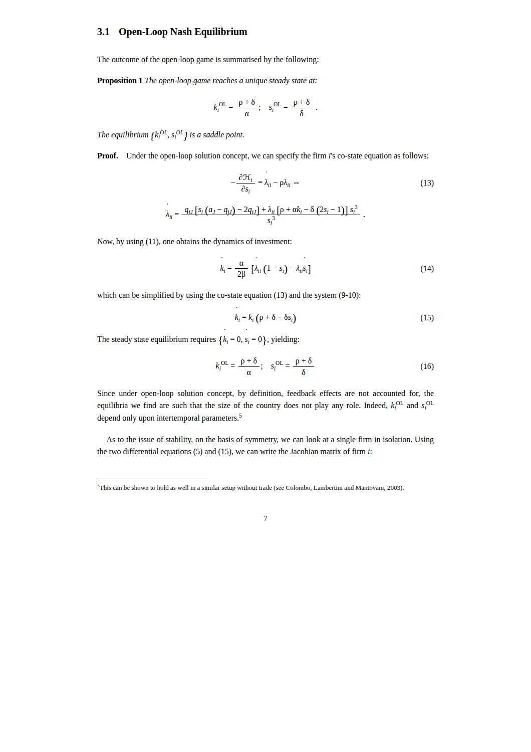3.1 Open-Loop Nash Equilibrium
The outcome of the open-loop game is summarised by the following:
Proposition 1 The open-loop game reaches a unique steady state at:
kiOL = ρ + δ α; siOL = ρ + δ δ .
The equilibrium {kiOL, siOL} is a saddle point.
Proof. Under the open-loop solution concept, we can specify the firm i's co-state equation as follows:
−∂ℋi∂si = λii − ρλii ⇔ (13)
λii = qiJ [si (aJ − qjJ) − 2qiJ] + λii [ρ + αki − δ (2si − 1)] si3 si3 .
Now, by using (11), one obtains the dynamics of investment:
ki = α 2β [λii (1 − si) − λiisi] (14)
which can be simplified by using the co-state equation (13) and the system (9-10):
ki = ki (ρ + δ − δsi) (15)
The steady state equilibrium requires {ki = 0, si = 0}, yielding:
kiOL = ρ + δ α; siOL = ρ + δ δ (16)
Since under open-loop solution concept, by definition, feedback effects are not accounted for, the equilibria we find are such that the size of the country does not play any role. Indeed, kiOL and siOL depend only upon intertemporal parameters.5
As to the issue of stability, on the basis of symmetry, we can look at a single firm in isolation. Using the two differential equations (5) and (15), we can write the Jacobian matrix of firm i:
5This can be shown to hold as well in a similar setup without trade (see Colombo, Lambertini and Mantovani, 2003).
7